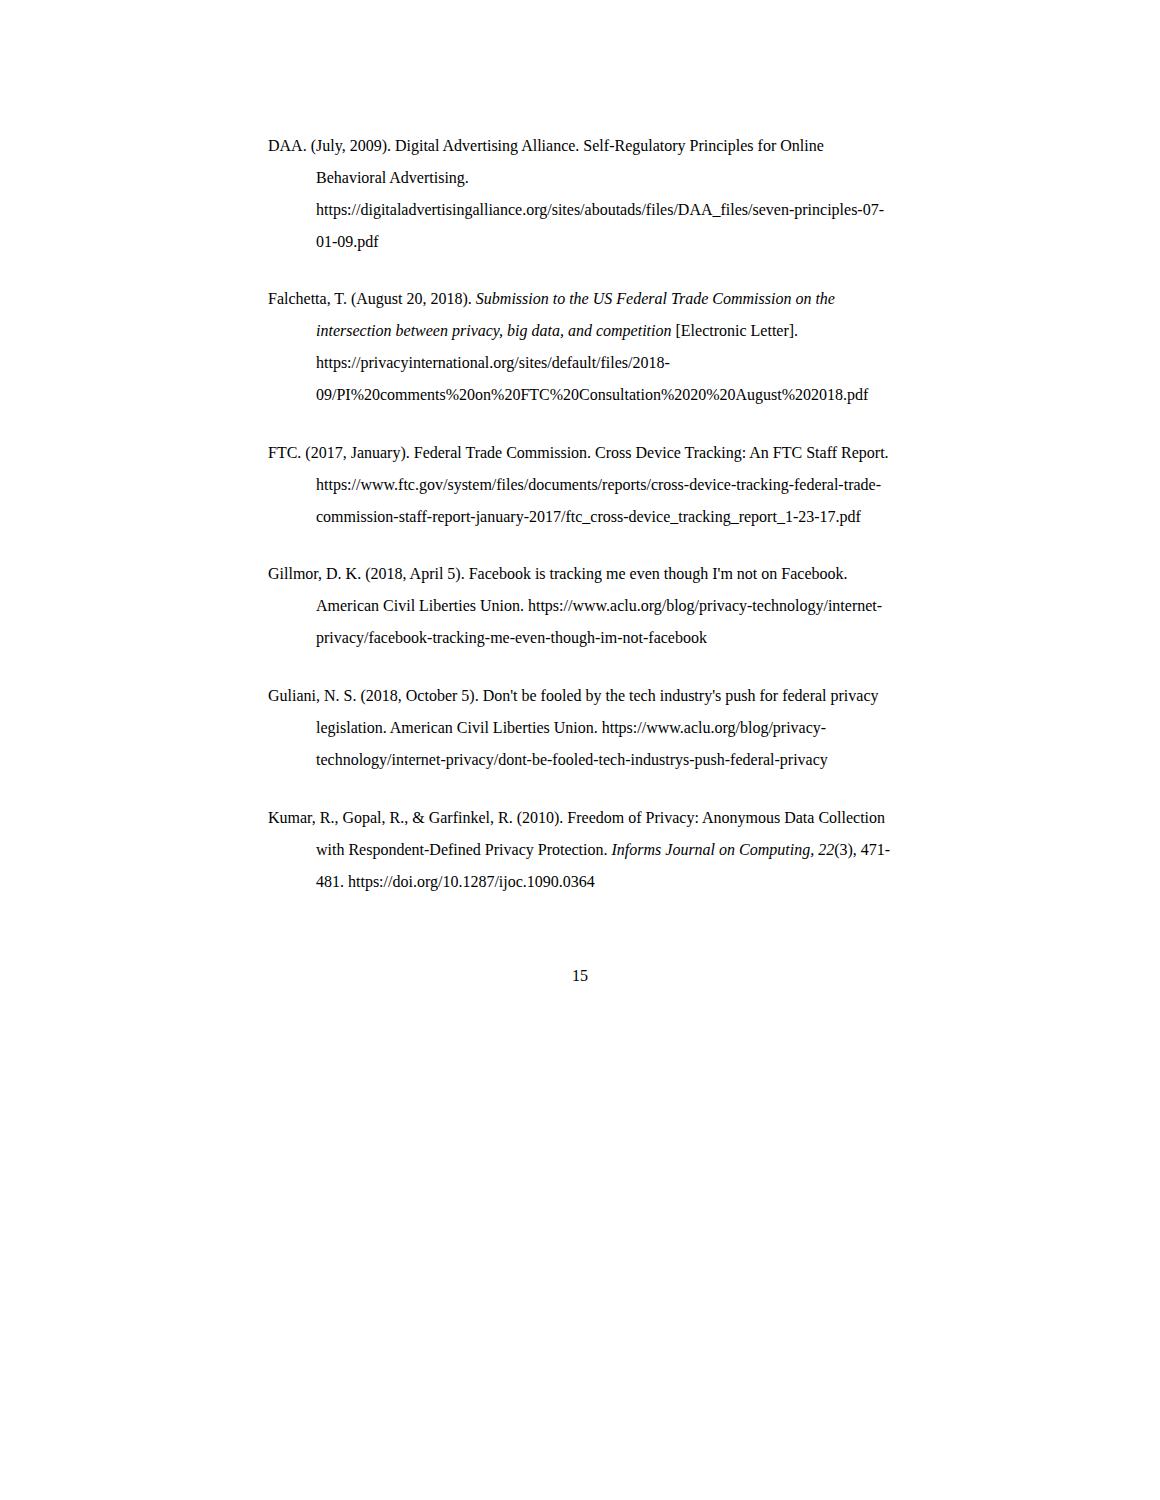DAA. (July, 2009). Digital Advertising Alliance. Self-Regulatory Principles for Online Behavioral Advertising. https://digitaladvertisingalliance.org/sites/aboutads/files/DAA_files/seven-principles-07-01-09.pdf
Falchetta, T. (August 20, 2018). Submission to the US Federal Trade Commission on the intersection between privacy, big data, and competition [Electronic Letter]. https://privacyinternational.org/sites/default/files/2018-09/PI%20comments%20on%20FTC%20Consultation%2020%20August%202018.pdf
FTC. (2017, January). Federal Trade Commission. Cross Device Tracking: An FTC Staff Report. https://www.ftc.gov/system/files/documents/reports/cross-device-tracking-federal-trade-commission-staff-report-january-2017/ftc_cross-device_tracking_report_1-23-17.pdf
Gillmor, D. K. (2018, April 5). Facebook is tracking me even though I'm not on Facebook. American Civil Liberties Union. https://www.aclu.org/blog/privacy-technology/internet-privacy/facebook-tracking-me-even-though-im-not-facebook
Guliani, N. S. (2018, October 5). Don't be fooled by the tech industry's push for federal privacy legislation. American Civil Liberties Union. https://www.aclu.org/blog/privacy-technology/internet-privacy/dont-be-fooled-tech-industrys-push-federal-privacy
Kumar, R., Gopal, R., & Garfinkel, R. (2010). Freedom of Privacy: Anonymous Data Collection with Respondent-Defined Privacy Protection. Informs Journal on Computing, 22(3), 471-481. https://doi.org/10.1287/ijoc.1090.0364
15